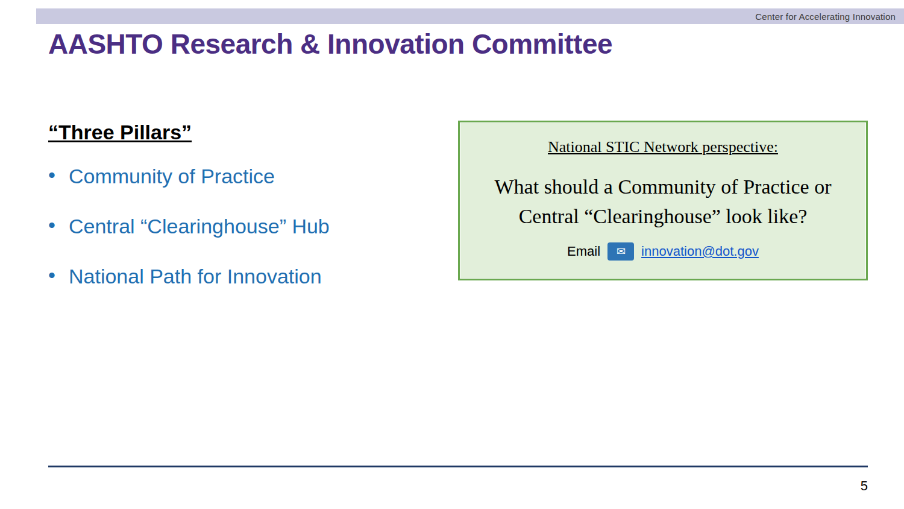Center for Accelerating Innovation
AASHTO Research & Innovation Committee
“Three Pillars”
Community of Practice
Central “Clearinghouse” Hub
National Path for Innovation
National STIC Network perspective:
What should a Community of Practice or Central “Clearinghouse” look like?
Email ✉ innovation@dot.gov
5